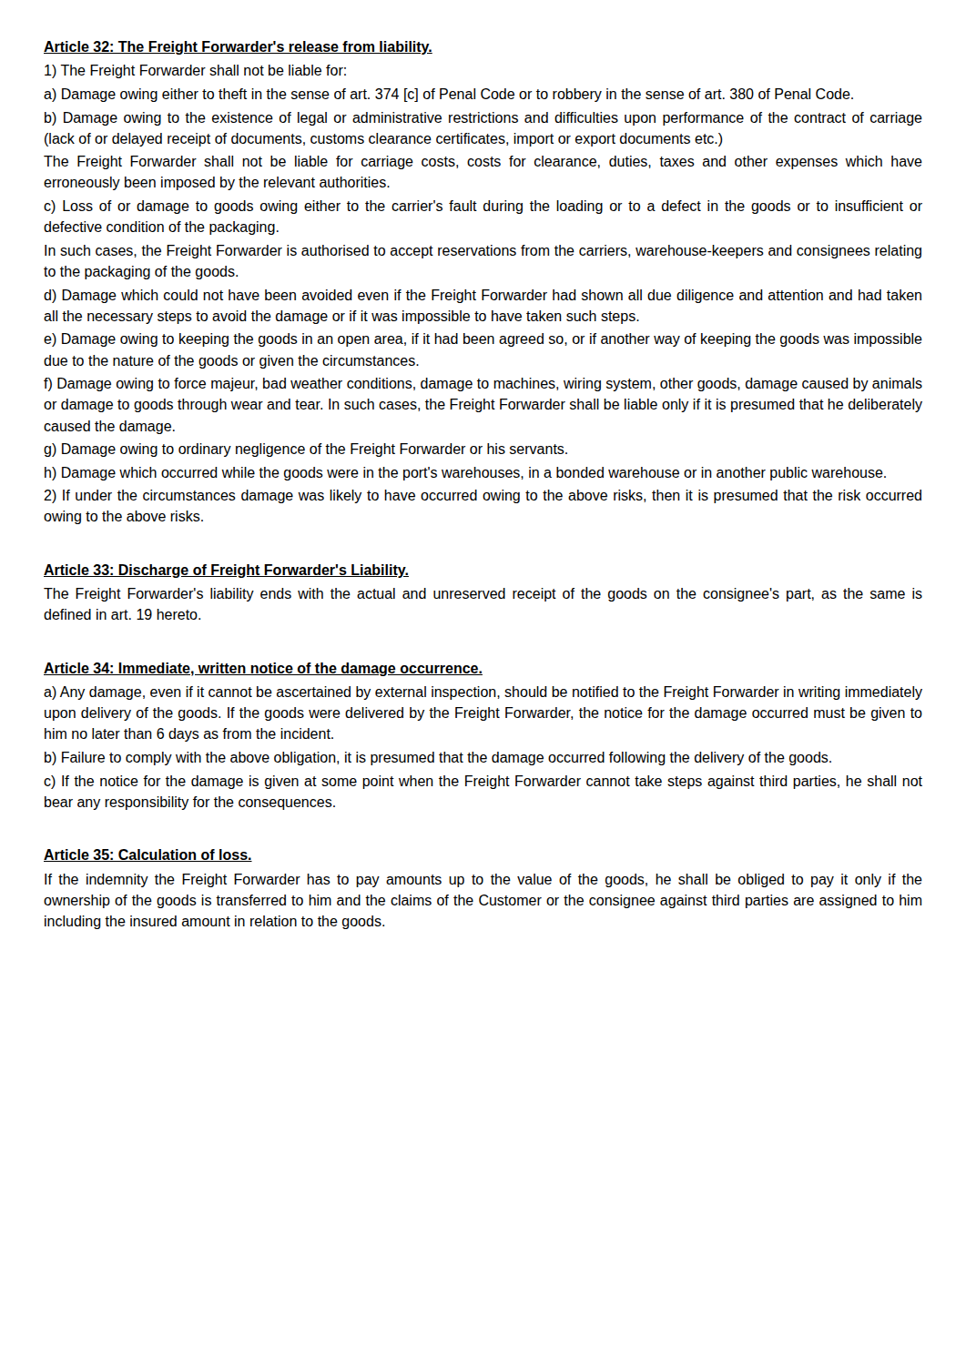Article 32: The Freight Forwarder's release from liability.
1) The Freight Forwarder shall not be liable for:
a) Damage owing either to theft in the sense of art. 374 [c] of Penal Code or to robbery in the sense of art. 380 of Penal Code.
b) Damage owing to the existence of legal or administrative restrictions and difficulties upon performance of the contract of carriage (lack of or delayed receipt of documents, customs clearance certificates, import or export documents etc.)
The Freight Forwarder shall not be liable for carriage costs, costs for clearance, duties, taxes and other expenses which have erroneously been imposed by the relevant authorities.
c) Loss of or damage to goods owing either to the carrier's fault during the loading or to a defect in the goods or to insufficient or defective condition of the packaging.
In such cases, the Freight Forwarder is authorised to accept reservations from the carriers, warehouse-keepers and consignees relating to the packaging of the goods.
d) Damage which could not have been avoided even if the Freight Forwarder had shown all due diligence and attention and had taken all the necessary steps to avoid the damage or if it was impossible to have taken such steps.
e) Damage owing to keeping the goods in an open area, if it had been agreed so, or if another way of keeping the goods was impossible due to the nature of the goods or given the circumstances.
f) Damage owing to force majeur, bad weather conditions, damage to machines, wiring system, other goods, damage caused by animals or damage to goods through wear and tear. In such cases, the Freight Forwarder shall be liable only if it is presumed that he deliberately caused the damage.
g) Damage owing to ordinary negligence of the Freight Forwarder or his servants.
h) Damage which occurred while the goods were in the port's warehouses, in a bonded warehouse or in another public warehouse.
2) If under the circumstances damage was likely to have occurred owing to the above risks, then it is presumed that the risk occurred owing to the above risks.
Article 33: Discharge of Freight Forwarder's Liability.
The Freight Forwarder's liability ends with the actual and unreserved receipt of the goods on the consignee's part, as the same is defined in art. 19 hereto.
Article 34: Immediate, written notice of the damage occurrence.
a) Any damage, even if it cannot be ascertained by external inspection, should be notified to the Freight Forwarder in writing immediately upon delivery of the goods. If the goods were delivered by the Freight Forwarder, the notice for the damage occurred must be given to him no later than 6 days as from the incident.
b) Failure to comply with the above obligation, it is presumed that the damage occurred following the delivery of the goods.
c) If the notice for the damage is given at some point when the Freight Forwarder cannot take steps against third parties, he shall not bear any responsibility for the consequences.
Article 35: Calculation of loss.
If the indemnity the Freight Forwarder has to pay amounts up to the value of the goods, he shall be obliged to pay it only if the ownership of the goods is transferred to him and the claims of the Customer or the consignee against third parties are assigned to him including the insured amount in relation to the goods.